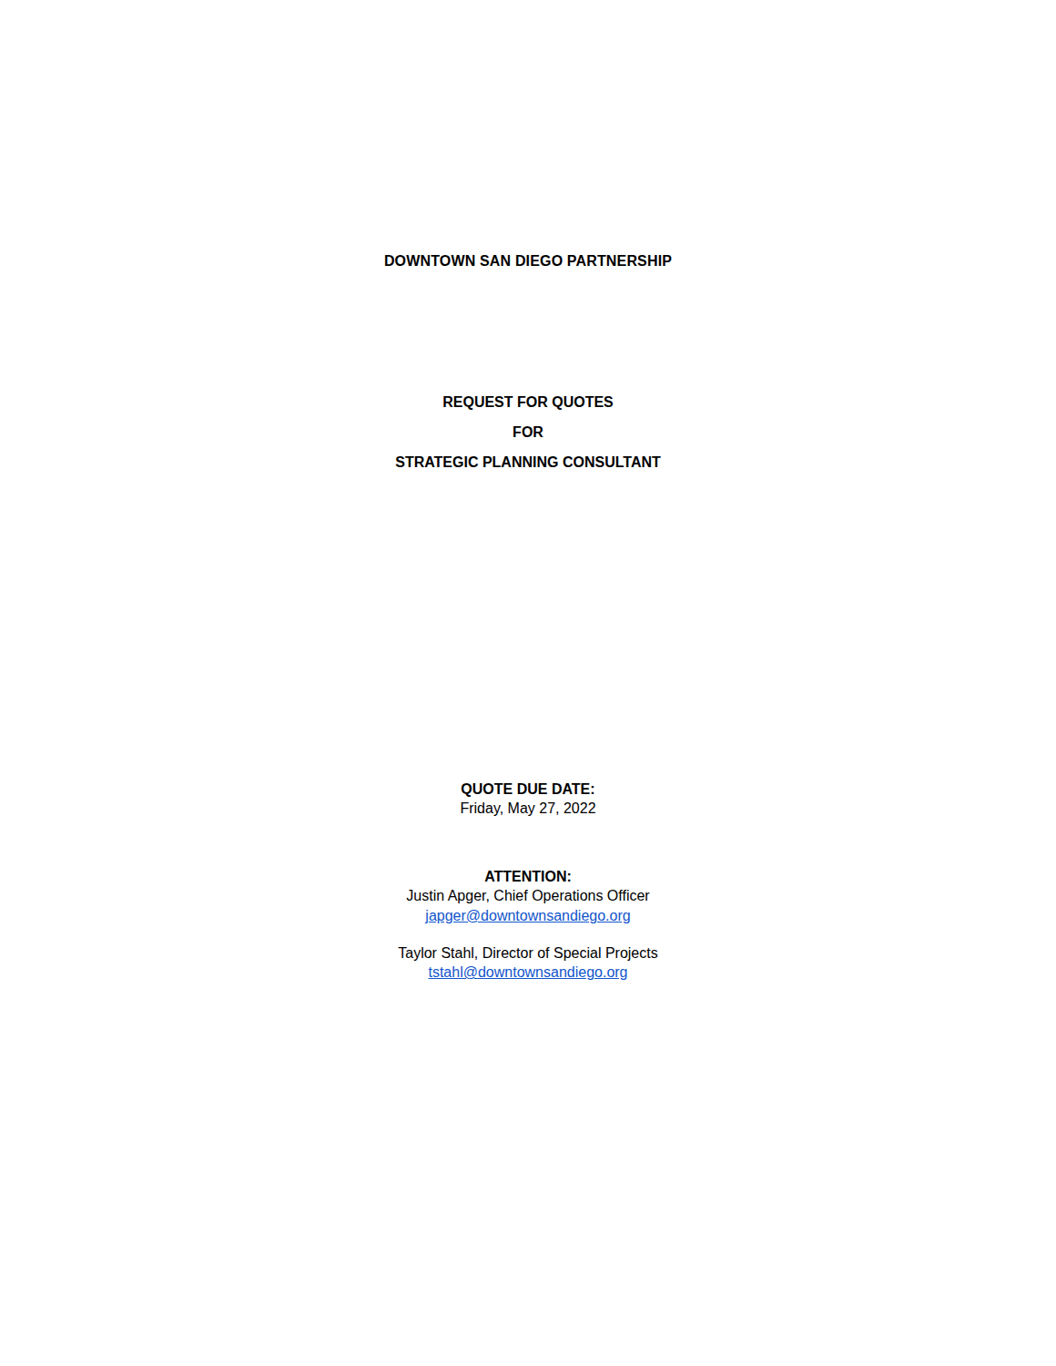DOWNTOWN SAN DIEGO PARTNERSHIP
REQUEST FOR QUOTES
FOR
STRATEGIC PLANNING CONSULTANT
QUOTE DUE DATE:
Friday, May 27, 2022
ATTENTION:
Justin Apger, Chief Operations Officer
japger@downtownsandiego.org
Taylor Stahl, Director of Special Projects
tstahl@downtownsandiego.org